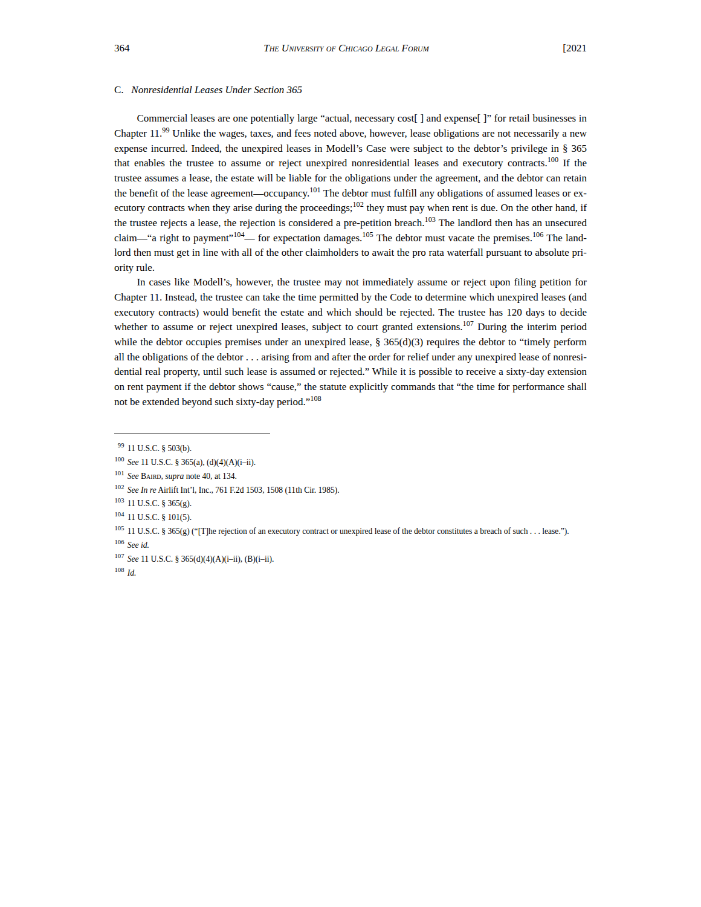364 The University of Chicago Legal Forum [2021
C. Nonresidential Leases Under Section 365
Commercial leases are one potentially large “actual, necessary cost[ ] and expense[ ]” for retail businesses in Chapter 11.99 Unlike the wages, taxes, and fees noted above, however, lease obligations are not necessarily a new expense incurred. Indeed, the unexpired leases in Modell’s Case were subject to the debtor’s privilege in § 365 that enables the trustee to assume or reject unexpired nonresidential leases and executory contracts.100 If the trustee assumes a lease, the estate will be liable for the obligations under the agreement, and the debtor can retain the benefit of the lease agreement—occupancy.101 The debtor must fulfill any obligations of assumed leases or executory contracts when they arise during the proceedings;102 they must pay when rent is due. On the other hand, if the trustee rejects a lease, the rejection is considered a pre-petition breach.103 The landlord then has an unsecured claim—“a right to payment”104— for expectation damages.105 The debtor must vacate the premises.106 The landlord then must get in line with all of the other claimholders to await the pro rata waterfall pursuant to absolute priority rule.
In cases like Modell’s, however, the trustee may not immediately assume or reject upon filing petition for Chapter 11. Instead, the trustee can take the time permitted by the Code to determine which unexpired leases (and executory contracts) would benefit the estate and which should be rejected. The trustee has 120 days to decide whether to assume or reject unexpired leases, subject to court granted extensions.107 During the interim period while the debtor occupies premises under an unexpired lease, § 365(d)(3) requires the debtor to “timely perform all the obligations of the debtor . . . arising from and after the order for relief under any unexpired lease of nonresidential real property, until such lease is assumed or rejected.” While it is possible to receive a sixty-day extension on rent payment if the debtor shows “cause,” the statute explicitly commands that “the time for performance shall not be extended beyond such sixty-day period.”108
9911 U.S.C. § 503(b).
100 See 11 U.S.C. § 365(a), (d)(4)(A)(i–ii).
101 See Baird, supra note 40, at 134.
102 See In re Airlift Int’l, Inc., 761 F.2d 1503, 1508 (11th Cir. 1985).
10311 U.S.C. § 365(g).
10411 U.S.C. § 101(5).
10511 U.S.C. § 365(g) (“[T]he rejection of an executory contract or unexpired lease of the debtor constitutes a breach of such . . . lease.”).
106 See id.
107 See 11 U.S.C. § 365(d)(4)(A)(i–ii), (B)(i–ii).
108 Id.